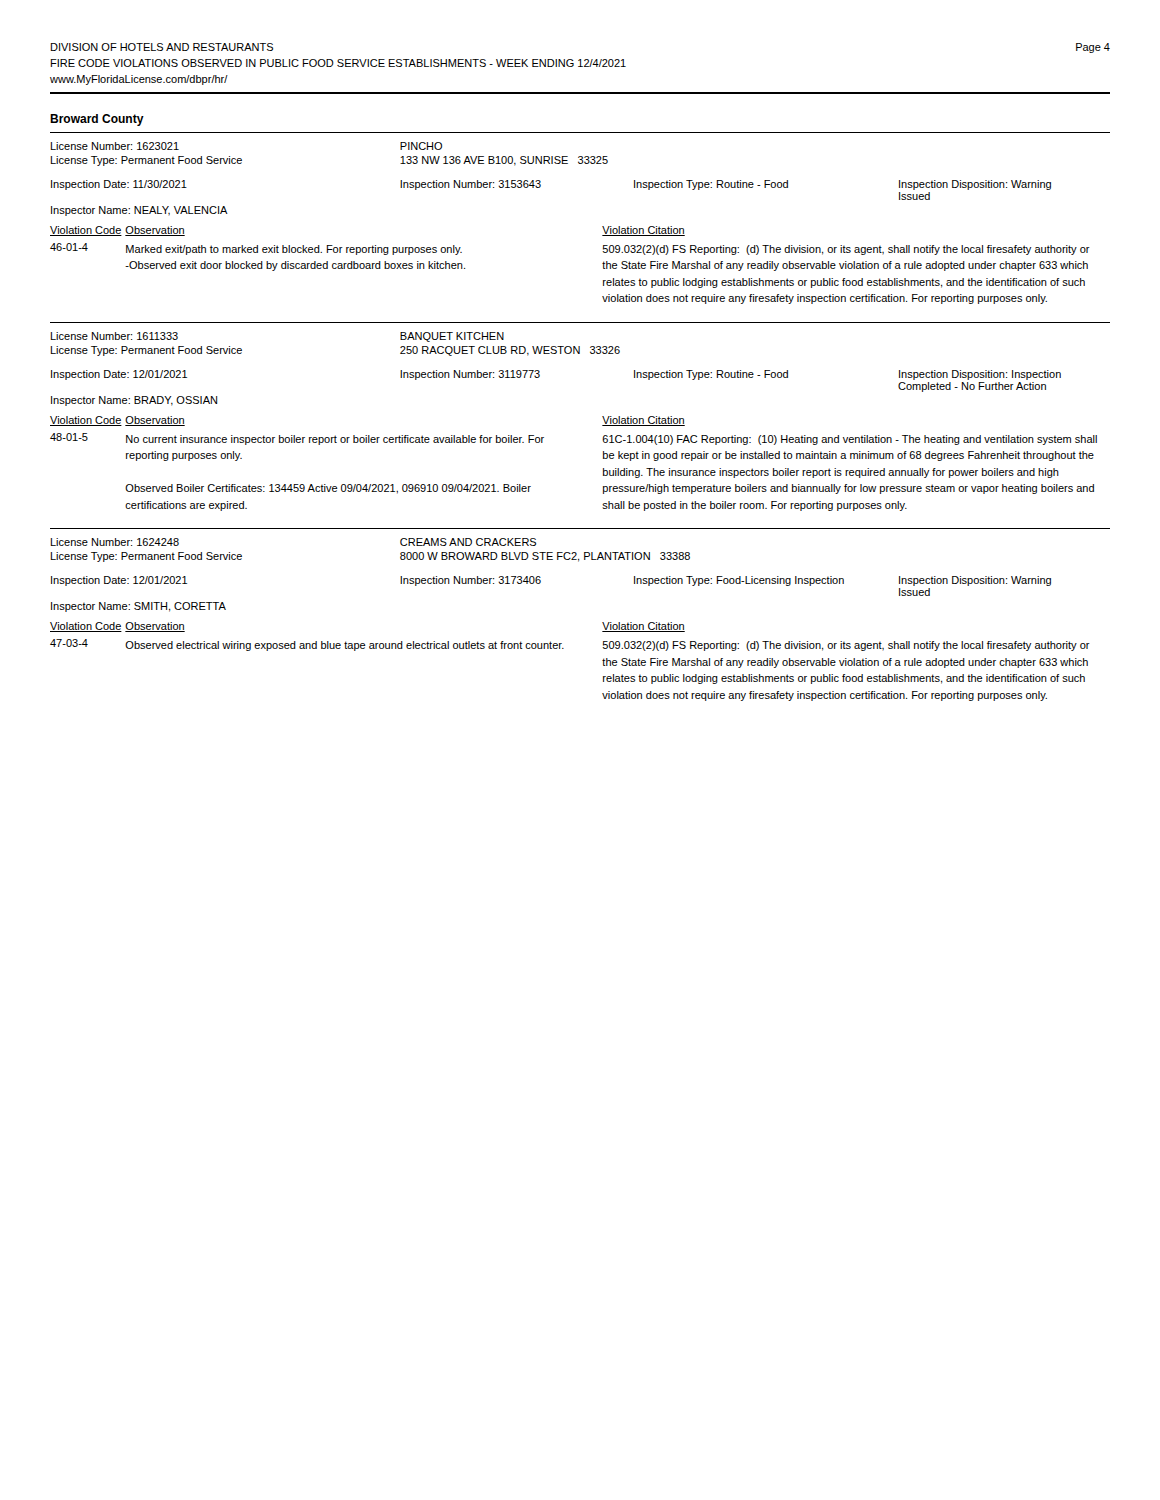Page 4
DIVISION OF HOTELS AND RESTAURANTS
FIRE CODE VIOLATIONS OBSERVED IN PUBLIC FOOD SERVICE ESTABLISHMENTS - WEEK ENDING 12/4/2021
www.MyFloridaLicense.com/dbpr/hr/
Broward County
| License Number: 1623021 | PINCHO |
| License Type: Permanent Food Service | 133 NW 136 AVE B100, SUNRISE 33325 |
| Inspection Date: 11/30/2021 | Inspection Number: 3153643 | Inspection Type: Routine - Food | Inspection Disposition: Warning Issued |
| Inspector Name: NEALY, VALENCIA | | |
| Violation Code | Observation | Violation Citation |
| 46-01-4 | Marked exit/path to marked exit blocked. For reporting purposes only. -Observed exit door blocked by discarded cardboard boxes in kitchen. | 509.032(2)(d) FS Reporting: (d) The division, or its agent, shall notify the local firesafety authority or the State Fire Marshal of any readily observable violation of a rule adopted under chapter 633 which relates to public lodging establishments or public food establishments, and the identification of such violation does not require any firesafety inspection certification. For reporting purposes only. |
| License Number: 1611333 | BANQUET KITCHEN |
| License Type: Permanent Food Service | 250 RACQUET CLUB RD, WESTON 33326 |
| Inspection Date: 12/01/2021 | Inspection Number: 3119773 | Inspection Type: Routine - Food | Inspection Disposition: Inspection Completed - No Further Action |
| Inspector Name: BRADY, OSSIAN | | |
| Violation Code | Observation | Violation Citation |
| 48-01-5 | No current insurance inspector boiler report or boiler certificate available for boiler. For reporting purposes only. Observed Boiler Certificates: 134459 Active 09/04/2021, 096910 09/04/2021. Boiler certifications are expired. | 61C-1.004(10) FAC Reporting: (10) Heating and ventilation - The heating and ventilation system shall be kept in good repair or be installed to maintain a minimum of 68 degrees Fahrenheit throughout the building. The insurance inspectors boiler report is required annually for power boilers and high pressure/high temperature boilers and biannually for low pressure steam or vapor heating boilers and shall be posted in the boiler room. For reporting purposes only. |
| License Number: 1624248 | CREAMS AND CRACKERS |
| License Type: Permanent Food Service | 8000 W BROWARD BLVD STE FC2, PLANTATION 33388 |
| Inspection Date: 12/01/2021 | Inspection Number: 3173406 | Inspection Type: Food-Licensing Inspection | Inspection Disposition: Warning Issued |
| Inspector Name: SMITH, CORETTA | | |
| Violation Code | Observation | Violation Citation |
| 47-03-4 | Observed electrical wiring exposed and blue tape around electrical outlets at front counter. | 509.032(2)(d) FS Reporting: (d) The division, or its agent, shall notify the local firesafety authority or the State Fire Marshal of any readily observable violation of a rule adopted under chapter 633 which relates to public lodging establishments or public food establishments, and the identification of such violation does not require any firesafety inspection certification. For reporting purposes only. |